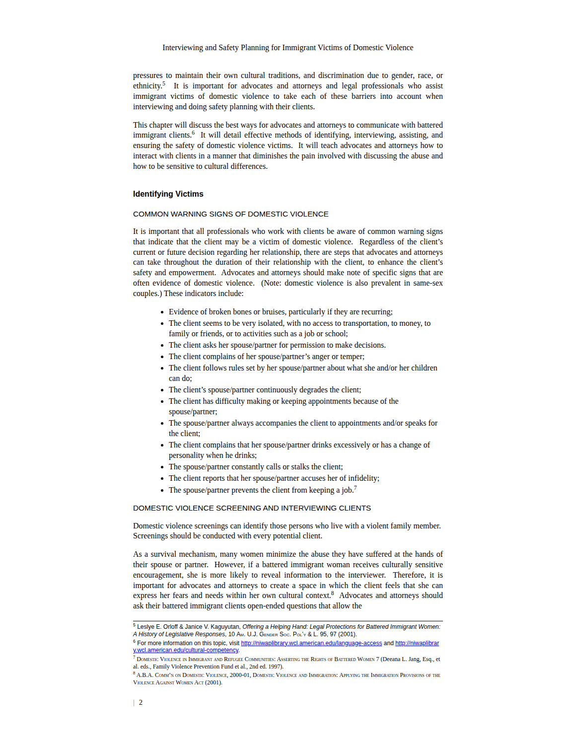Interviewing and Safety Planning for Immigrant Victims of Domestic Violence
pressures to maintain their own cultural traditions, and discrimination due to gender, race, or ethnicity.5 It is important for advocates and attorneys and legal professionals who assist immigrant victims of domestic violence to take each of these barriers into account when interviewing and doing safety planning with their clients.
This chapter will discuss the best ways for advocates and attorneys to communicate with battered immigrant clients.6 It will detail effective methods of identifying, interviewing, assisting, and ensuring the safety of domestic violence victims. It will teach advocates and attorneys how to interact with clients in a manner that diminishes the pain involved with discussing the abuse and how to be sensitive to cultural differences.
Identifying Victims
COMMON WARNING SIGNS OF DOMESTIC VIOLENCE
It is important that all professionals who work with clients be aware of common warning signs that indicate that the client may be a victim of domestic violence. Regardless of the client’s current or future decision regarding her relationship, there are steps that advocates and attorneys can take throughout the duration of their relationship with the client, to enhance the client’s safety and empowerment. Advocates and attorneys should make note of specific signs that are often evidence of domestic violence. (Note: domestic violence is also prevalent in same-sex couples.) These indicators include:
Evidence of broken bones or bruises, particularly if they are recurring;
The client seems to be very isolated, with no access to transportation, to money, to family or friends, or to activities such as a job or school;
The client asks her spouse/partner for permission to make decisions.
The client complains of her spouse/partner’s anger or temper;
The client follows rules set by her spouse/partner about what she and/or her children can do;
The client’s spouse/partner continuously degrades the client;
The client has difficulty making or keeping appointments because of the spouse/partner;
The spouse/partner always accompanies the client to appointments and/or speaks for the client;
The client complains that her spouse/partner drinks excessively or has a change of personality when he drinks;
The spouse/partner constantly calls or stalks the client;
The client reports that her spouse/partner accuses her of infidelity;
The spouse/partner prevents the client from keeping a job.7
DOMESTIC VIOLENCE SCREENING AND INTERVIEWING CLIENTS
Domestic violence screenings can identify those persons who live with a violent family member. Screenings should be conducted with every potential client.
As a survival mechanism, many women minimize the abuse they have suffered at the hands of their spouse or partner. However, if a battered immigrant woman receives culturally sensitive encouragement, she is more likely to reveal information to the interviewer. Therefore, it is important for advocates and attorneys to create a space in which the client feels that she can express her fears and needs within her own cultural context.8 Advocates and attorneys should ask their battered immigrant clients open-ended questions that allow the
5 Leslye E. Orloff & Janice V. Kaguyutan, Offering a Helping Hand: Legal Protections for Battered Immigrant Women: A History of Legislative Responses, 10 Am. U.J. Gender Soc. Pol’y & L. 95, 97 (2001).
6 For more information on this topic, visit http://niwaplibrary.wcl.american.edu/language-access and http://niwaplibrary.wcl.american.edu/cultural-competency.
7 Domestic Violence in Immigrant and Refugee Communities: Asserting the Rights of Battered Women 7 (Deeana L. Jang, Esq., et al. eds., Family Violence Prevention Fund et al., 2nd ed. 1997).
8 A.B.A. Comm’n on Domestic Violence, 2000-01, Domestic Violence and Immigration: Applying the Immigration Provisions of the Violence Against Women Act (2001).
|2